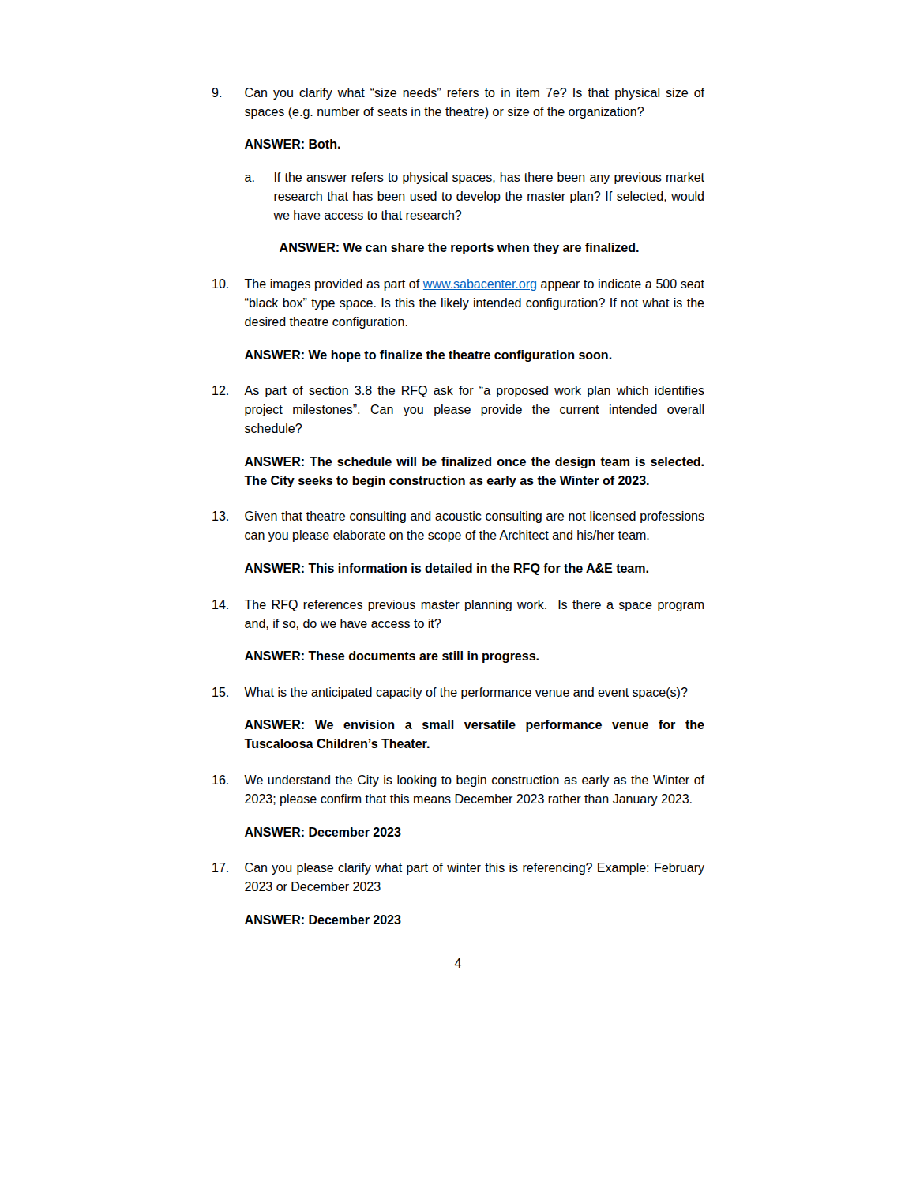9.
Can you clarify what “size needs” refers to in item 7e? Is that physical size of spaces (e.g. number of seats in the theatre) or size of the organization?
ANSWER: Both.
a.
If the answer refers to physical spaces, has there been any previous market research that has been used to develop the master plan? If selected, would we have access to that research?
ANSWER: We can share the reports when they are finalized.
10.
The images provided as part of www.sabacenter.org appear to indicate a 500 seat “black box” type space. Is this the likely intended configuration? If not what is the desired theatre configuration.
ANSWER: We hope to finalize the theatre configuration soon.
12.
As part of section 3.8 the RFQ ask for “a proposed work plan which identifies project milestones”. Can you please provide the current intended overall schedule?
ANSWER: The schedule will be finalized once the design team is selected. The City seeks to begin construction as early as the Winter of 2023.
13.
Given that theatre consulting and acoustic consulting are not licensed professions can you please elaborate on the scope of the Architect and his/her team.
ANSWER: This information is detailed in the RFQ for the A&E team.
14.
The RFQ references previous master planning work. Is there a space program and, if so, do we have access to it?
ANSWER: These documents are still in progress.
15.
What is the anticipated capacity of the performance venue and event space(s)?
ANSWER: We envision a small versatile performance venue for the Tuscaloosa Children’s Theater.
16.
We understand the City is looking to begin construction as early as the Winter of 2023; please confirm that this means December 2023 rather than January 2023.
ANSWER: December 2023
17.
Can you please clarify what part of winter this is referencing? Example: February 2023 or December 2023
ANSWER: December 2023
4